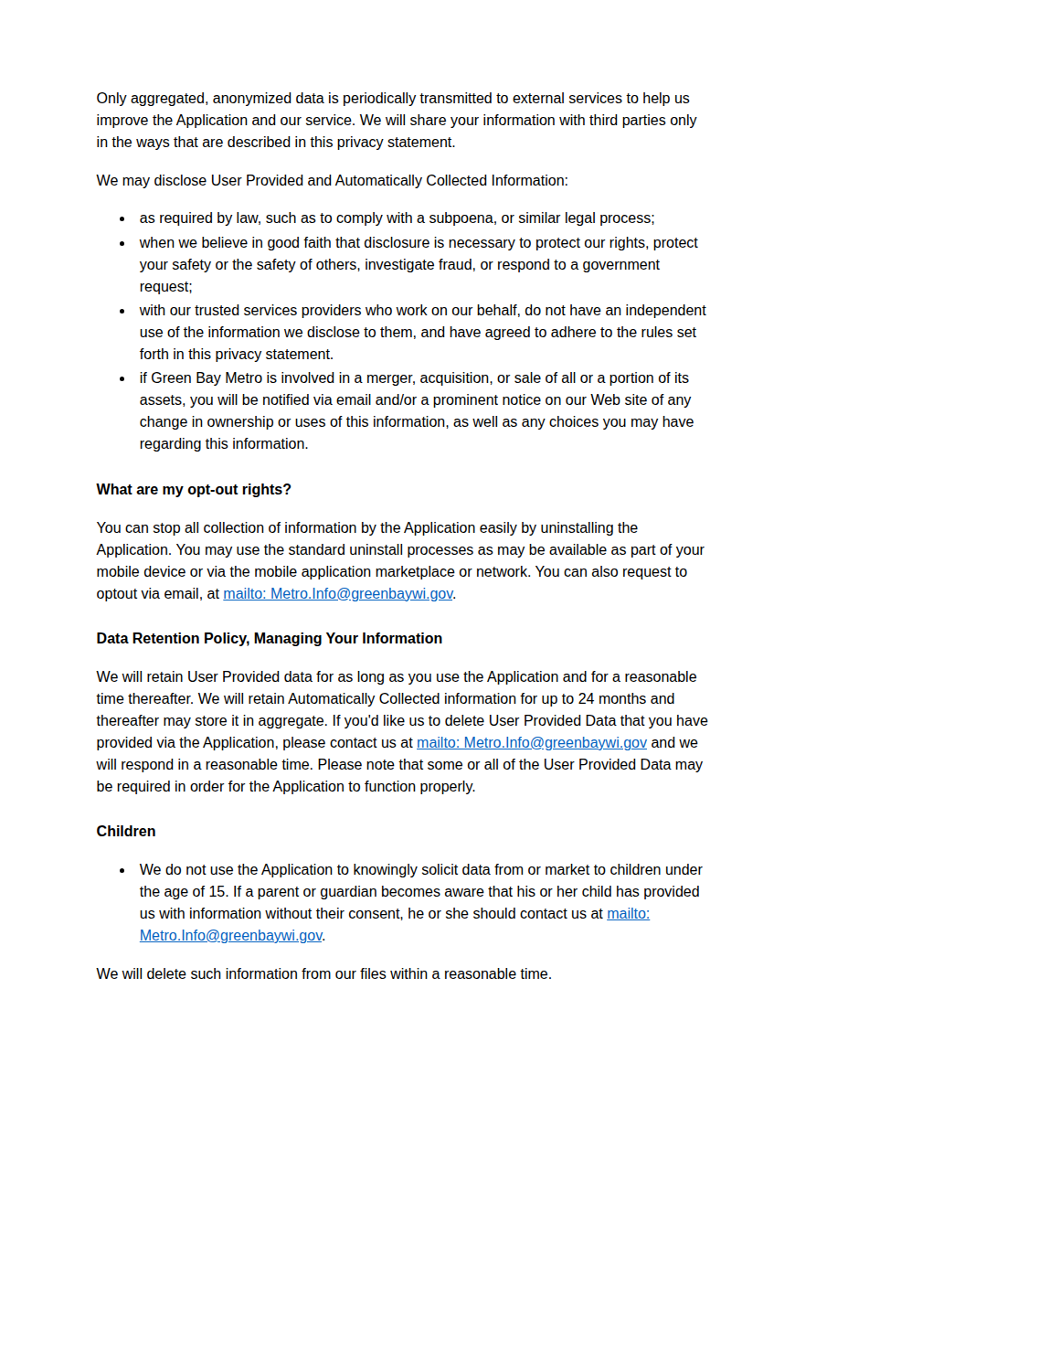Only aggregated, anonymized data is periodically transmitted to external services to help us improve the Application and our service. We will share your information with third parties only in the ways that are described in this privacy statement.
We may disclose User Provided and Automatically Collected Information:
as required by law, such as to comply with a subpoena, or similar legal process;
when we believe in good faith that disclosure is necessary to protect our rights, protect your safety or the safety of others, investigate fraud, or respond to a government request;
with our trusted services providers who work on our behalf, do not have an independent use of the information we disclose to them, and have agreed to adhere to the rules set forth in this privacy statement.
if Green Bay Metro is involved in a merger, acquisition, or sale of all or a portion of its assets, you will be notified via email and/or a prominent notice on our Web site of any change in ownership or uses of this information, as well as any choices you may have regarding this information.
What are my opt-out rights?
You can stop all collection of information by the Application easily by uninstalling the Application. You may use the standard uninstall processes as may be available as part of your mobile device or via the mobile application marketplace or network. You can also request to optout via email, at mailto: Metro.Info@greenbaywi.gov.
Data Retention Policy, Managing Your Information
We will retain User Provided data for as long as you use the Application and for a reasonable time thereafter. We will retain Automatically Collected information for up to 24 months and thereafter may store it in aggregate. If you'd like us to delete User Provided Data that you have provided via the Application, please contact us at mailto: Metro.Info@greenbaywi.gov and we will respond in a reasonable time. Please note that some or all of the User Provided Data may be required in order for the Application to function properly.
Children
We do not use the Application to knowingly solicit data from or market to children under the age of 15. If a parent or guardian becomes aware that his or her child has provided us with information without their consent, he or she should contact us at mailto: Metro.Info@greenbaywi.gov.
We will delete such information from our files within a reasonable time.